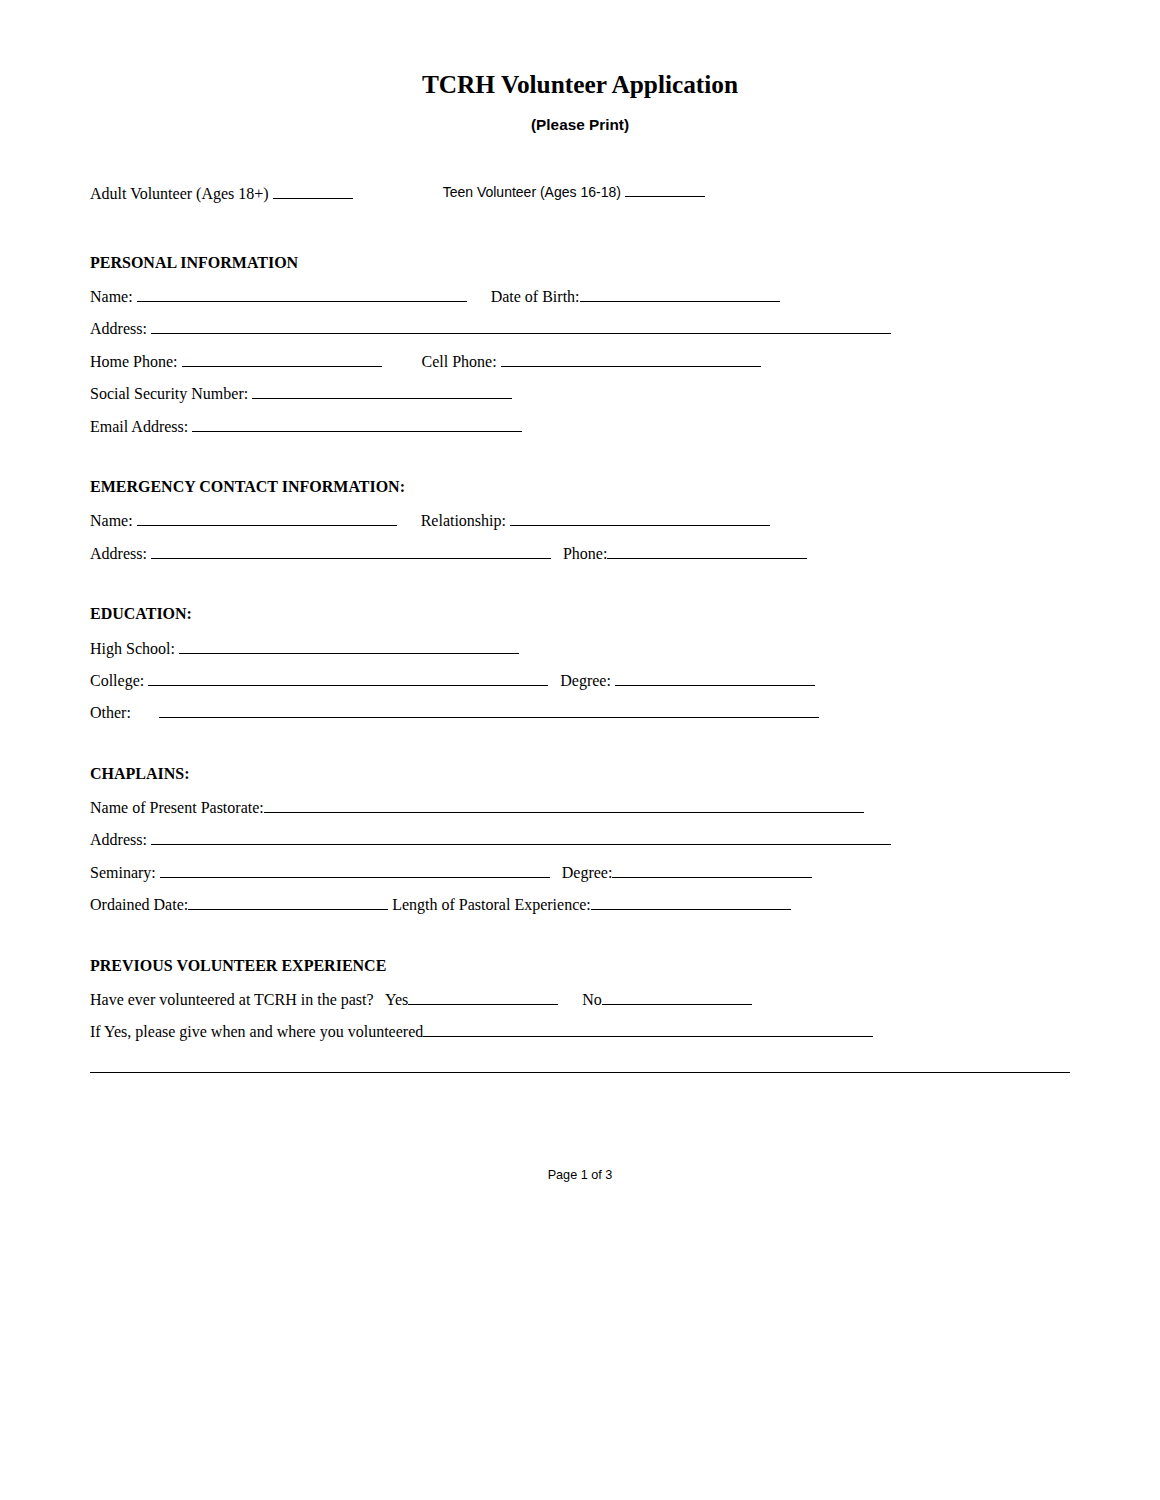TCRH Volunteer Application
(Please Print)
Adult Volunteer (Ages 18+) Teen Volunteer (Ages 16-18)
PERSONAL INFORMATION
Name: Date of Birth:
Address:
Home Phone: Cell Phone:
Social Security Number:
Email Address:
EMERGENCY CONTACT INFORMATION:
Name: Relationship:
Address: Phone:
EDUCATION:
High School:
College: Degree:
Other:
CHAPLAINS:
Name of Present Pastorate:
Address:
Seminary: Degree:
Ordained Date: Length of Pastoral Experience:
PREVIOUS VOLUNTEER EXPERIENCE
Have ever volunteered at TCRH in the past? Yes No
If Yes, please give when and where you volunteered
Page 1 of 3